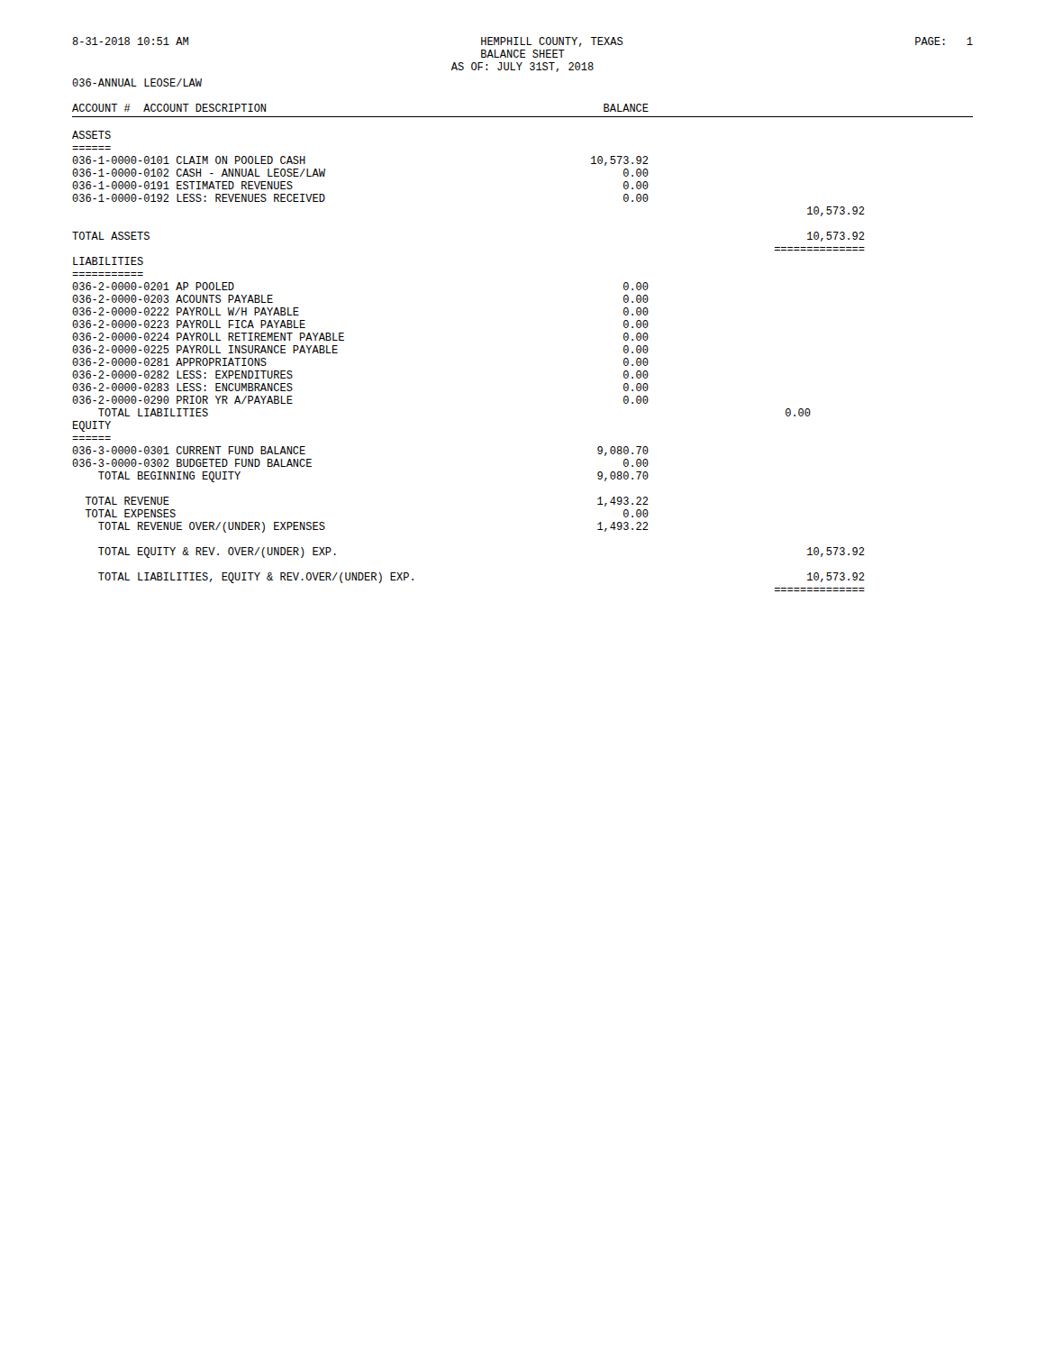8-31-2018 10:51 AM HEMPHILL COUNTY, TEXAS PAGE: 1
BALANCE SHEET
AS OF: JULY 31ST, 2018
036-ANNUAL LEOSE/LAW
| ACCOUNT # ACCOUNT DESCRIPTION | BALANCE | |
| ASSETS | | |
| ====== | | |
| 036-1-0000-0101 CLAIM ON POOLED CASH | 10,573.92 | |
| 036-1-0000-0102 CASH - ANNUAL LEOSE/LAW | 0.00 | |
| 036-1-0000-0191 ESTIMATED REVENUES | 0.00 | |
| 036-1-0000-0192 LESS: REVENUES RECEIVED | 0.00 | |
| | | 10,573.92 |
| TOTAL ASSETS | | 10,573.92 |
| | | ============== |
| LIABILITIES | | |
| =========== | | |
| 036-2-0000-0201 AP POOLED | 0.00 | |
| 036-2-0000-0203 ACOUNTS PAYABLE | 0.00 | |
| 036-2-0000-0222 PAYROLL W/H PAYABLE | 0.00 | |
| 036-2-0000-0223 PAYROLL FICA PAYABLE | 0.00 | |
| 036-2-0000-0224 PAYROLL RETIREMENT PAYABLE | 0.00 | |
| 036-2-0000-0225 PAYROLL INSURANCE PAYABLE | 0.00 | |
| 036-2-0000-0281 APPROPRIATIONS | 0.00 | |
| 036-2-0000-0282 LESS: EXPENDITURES | 0.00 | |
| 036-2-0000-0283 LESS: ENCUMBRANCES | 0.00 | |
| 036-2-0000-0290 PRIOR YR A/PAYABLE | 0.00 | |
| TOTAL LIABILITIES | | 0.00 |
| EQUITY | | |
| ====== | | |
| 036-3-0000-0301 CURRENT FUND BALANCE | 9,080.70 | |
| 036-3-0000-0302 BUDGETED FUND BALANCE | 0.00 | |
| TOTAL BEGINNING EQUITY | 9,080.70 | |
| TOTAL REVENUE | 1,493.22 | |
| TOTAL EXPENSES | 0.00 | |
| TOTAL REVENUE OVER/(UNDER) EXPENSES | 1,493.22 | |
| TOTAL EQUITY & REV. OVER/(UNDER) EXP. | | 10,573.92 |
| TOTAL LIABILITIES, EQUITY & REV.OVER/(UNDER) EXP. | | 10,573.92 |
| | | ============== |